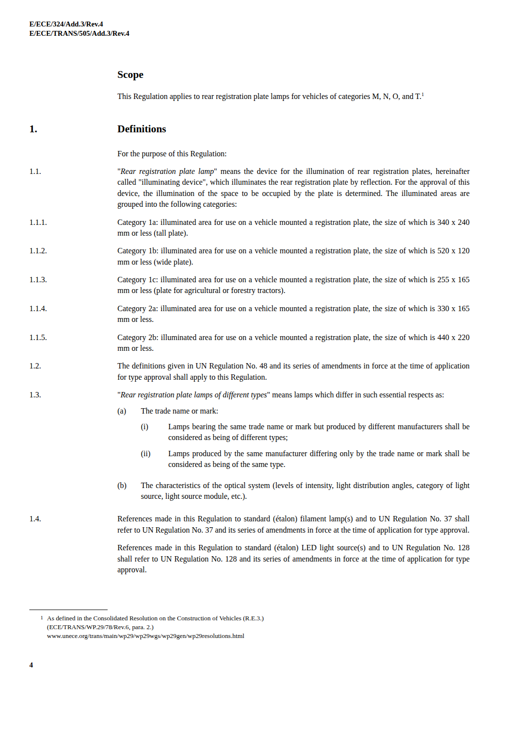E/ECE/324/Add.3/Rev.4
E/ECE/TRANS/505/Add.3/Rev.4
Scope
This Regulation applies to rear registration plate lamps for vehicles of categories M, N, O, and T.1
1. Definitions
For the purpose of this Regulation:
1.1. "Rear registration plate lamp" means the device for the illumination of rear registration plates, hereinafter called "illuminating device", which illuminates the rear registration plate by reflection. For the approval of this device, the illumination of the space to be occupied by the plate is determined. The illuminated areas are grouped into the following categories:
1.1.1. Category 1a: illuminated area for use on a vehicle mounted a registration plate, the size of which is 340 x 240 mm or less (tall plate).
1.1.2. Category 1b: illuminated area for use on a vehicle mounted a registration plate, the size of which is 520 x 120 mm or less (wide plate).
1.1.3. Category 1c: illuminated area for use on a vehicle mounted a registration plate, the size of which is 255 x 165 mm or less (plate for agricultural or forestry tractors).
1.1.4. Category 2a: illuminated area for use on a vehicle mounted a registration plate, the size of which is 330 x 165 mm or less.
1.1.5. Category 2b: illuminated area for use on a vehicle mounted a registration plate, the size of which is 440 x 220 mm or less.
1.2. The definitions given in UN Regulation No. 48 and its series of amendments in force at the time of application for type approval shall apply to this Regulation.
1.3. "Rear registration plate lamps of different types" means lamps which differ in such essential respects as:
(a) The trade name or mark:
(i) Lamps bearing the same trade name or mark but produced by different manufacturers shall be considered as being of different types;
(ii) Lamps produced by the same manufacturer differing only by the trade name or mark shall be considered as being of the same type.
(b) The characteristics of the optical system (levels of intensity, light distribution angles, category of light source, light source module, etc.).
1.4. References made in this Regulation to standard (étalon) filament lamp(s) and to UN Regulation No. 37 shall refer to UN Regulation No. 37 and its series of amendments in force at the time of application for type approval.
References made in this Regulation to standard (étalon) LED light source(s) and to UN Regulation No. 128 shall refer to UN Regulation No. 128 and its series of amendments in force at the time of application for type approval.
1 As defined in the Consolidated Resolution on the Construction of Vehicles (R.E.3.)
(ECE/TRANS/WP.29/78/Rev.6, para. 2.)
www.unece.org/trans/main/wp29/wp29wgs/wp29gen/wp29resolutions.html
4